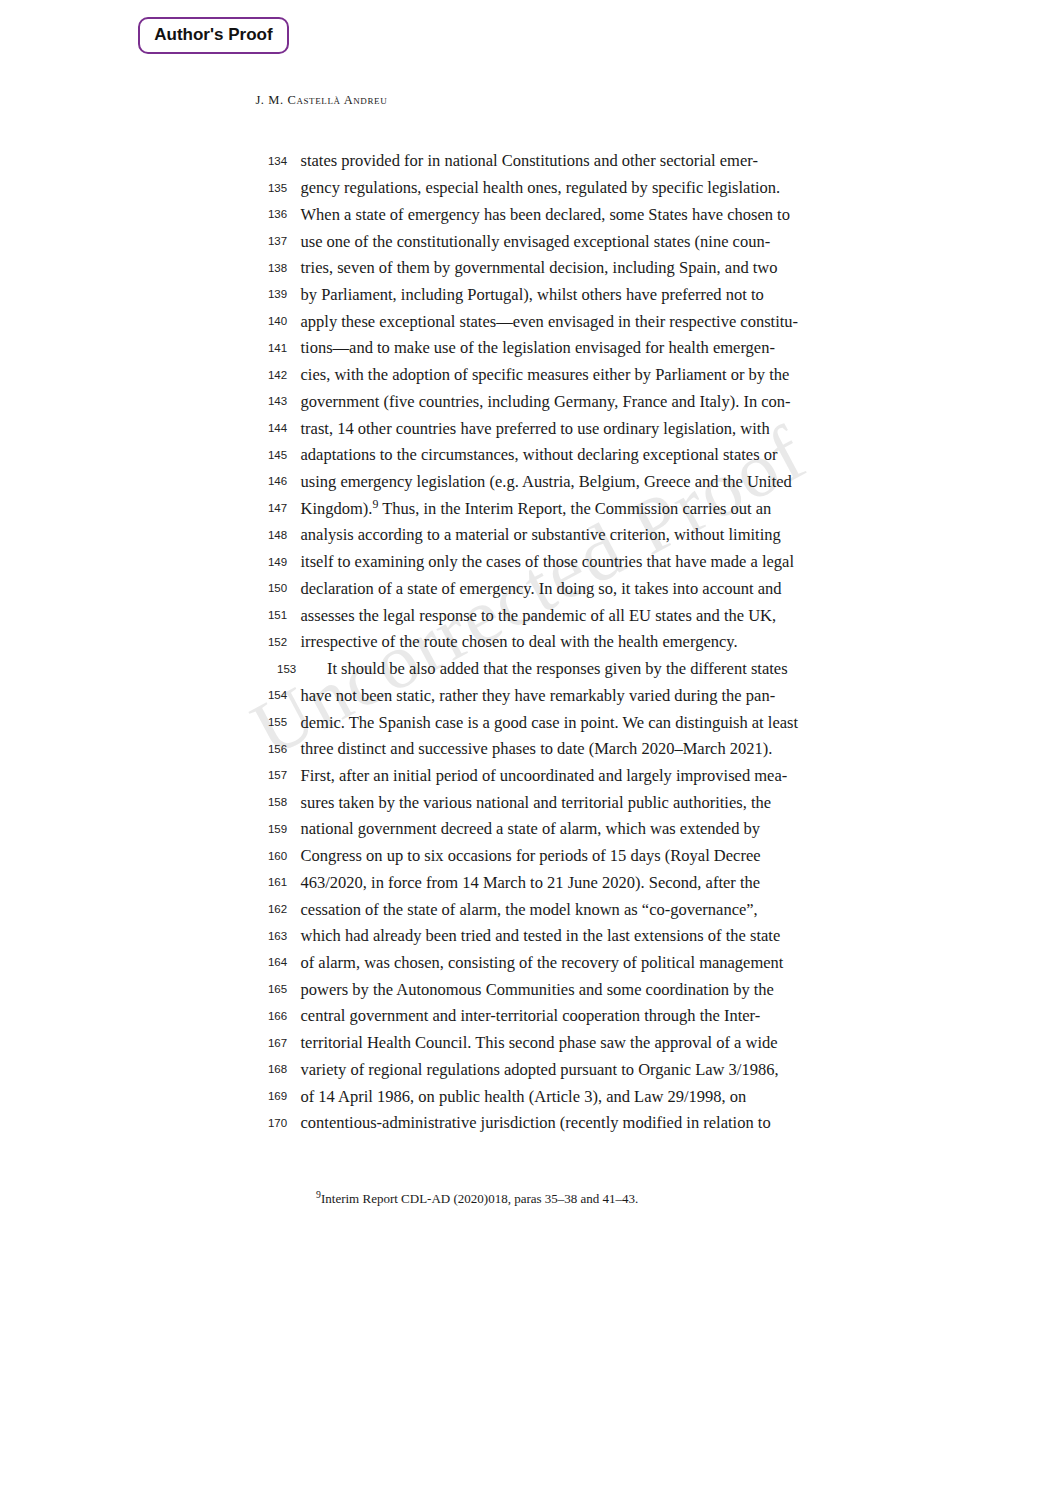Author's Proof
Uncorrected Proof
J. M. Castellà Andreu
states provided for in national Constitutions and other sectorial emer-
gency regulations, especial health ones, regulated by specific legislation.
When a state of emergency has been declared, some States have chosen to
use one of the constitutionally envisaged exceptional states (nine coun-
tries, seven of them by governmental decision, including Spain, and two
by Parliament, including Portugal), whilst others have preferred not to
apply these exceptional states—even envisaged in their respective constitu-
tions—and to make use of the legislation envisaged for health emergen-
cies, with the adoption of specific measures either by Parliament or by the
government (five countries, including Germany, France and Italy). In con-
trast, 14 other countries have preferred to use ordinary legislation, with
adaptations to the circumstances, without declaring exceptional states or
using emergency legislation (e.g. Austria, Belgium, Greece and the United
Kingdom).9 Thus, in the Interim Report, the Commission carries out an
analysis according to a material or substantive criterion, without limiting
itself to examining only the cases of those countries that have made a legal
declaration of a state of emergency. In doing so, it takes into account and
assesses the legal response to the pandemic of all EU states and the UK,
irrespective of the route chosen to deal with the health emergency.
It should be also added that the responses given by the different states
have not been static, rather they have remarkably varied during the pan-
demic. The Spanish case is a good case in point. We can distinguish at least
three distinct and successive phases to date (March 2020–March 2021).
First, after an initial period of uncoordinated and largely improvised mea-
sures taken by the various national and territorial public authorities, the
national government decreed a state of alarm, which was extended by
Congress on up to six occasions for periods of 15 days (Royal Decree
463/2020, in force from 14 March to 21 June 2020). Second, after the
cessation of the state of alarm, the model known as “co-governance”,
which had already been tried and tested in the last extensions of the state
of alarm, was chosen, consisting of the recovery of political management
powers by the Autonomous Communities and some coordination by the
central government and inter-territorial cooperation through the Inter-
territorial Health Council. This second phase saw the approval of a wide
variety of regional regulations adopted pursuant to Organic Law 3/1986,
of 14 April 1986, on public health (Article 3), and Law 29/1998, on
contentious-administrative jurisdiction (recently modified in relation to
9Interim Report CDL-AD (2020)018, paras 35–38 and 41–43.